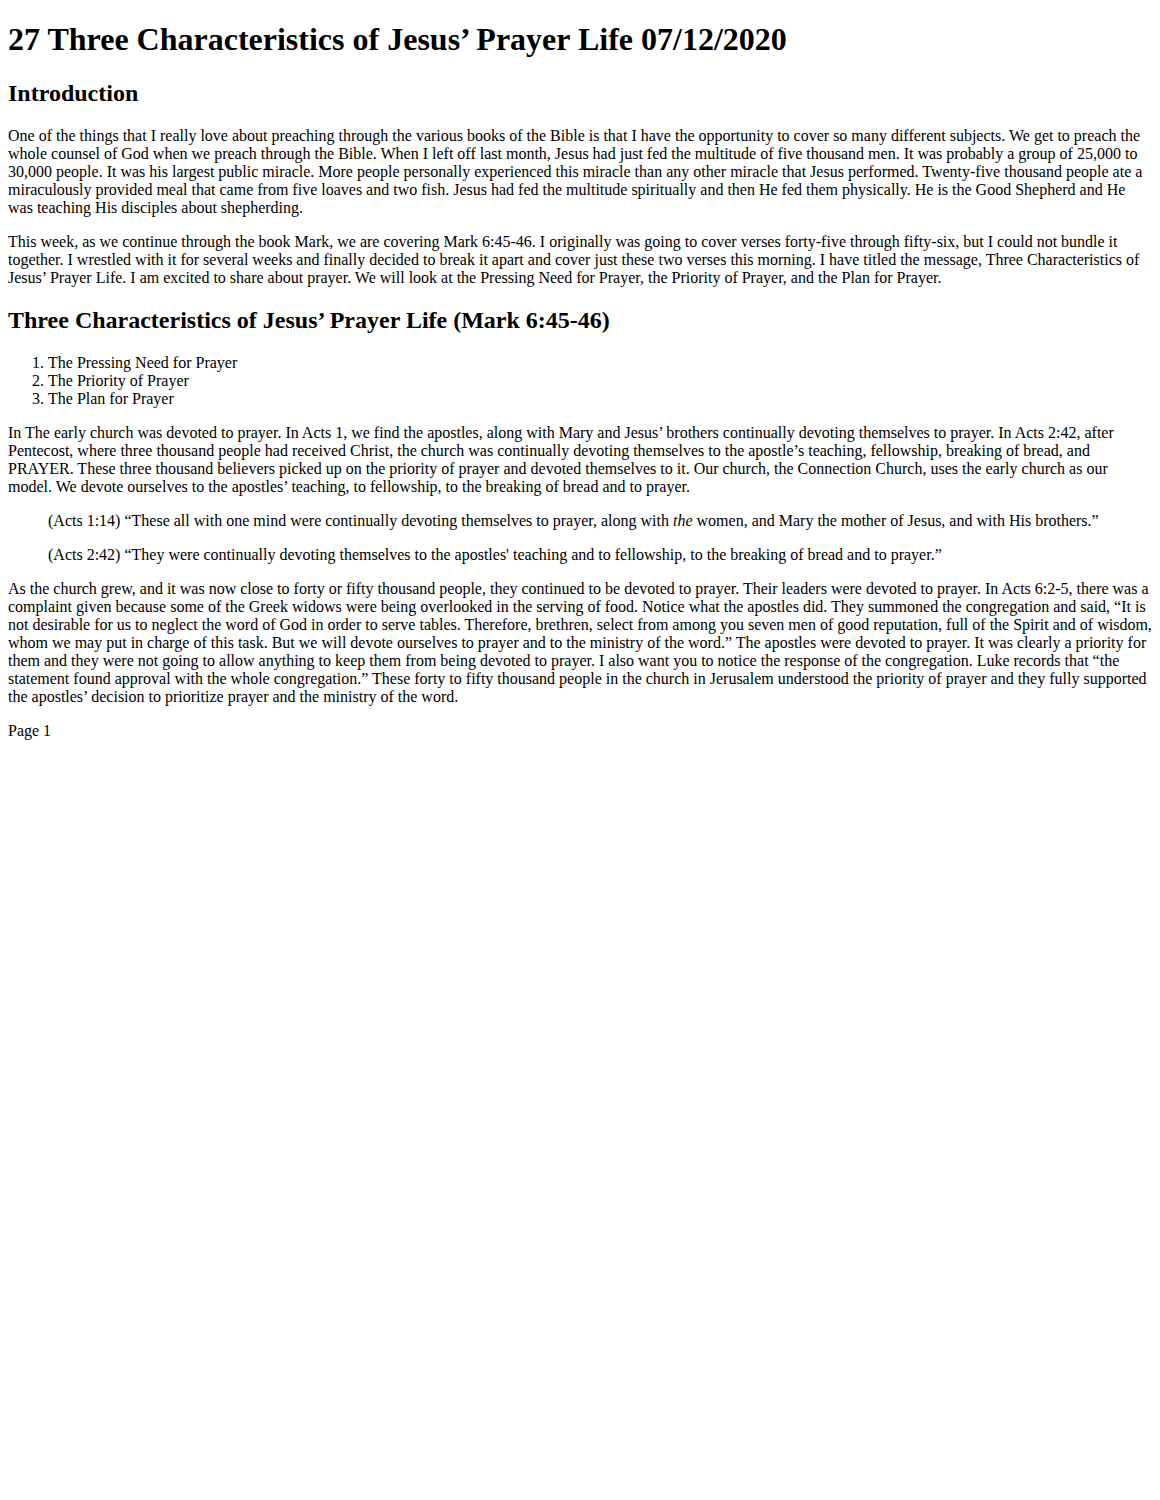27 Three Characteristics of Jesus’ Prayer Life 07/12/2020
Introduction
One of the things that I really love about preaching through the various books of the Bible is that I have the opportunity to cover so many different subjects. We get to preach the whole counsel of God when we preach through the Bible. When I left off last month, Jesus had just fed the multitude of five thousand men. It was probably a group of 25,000 to 30,000 people. It was his largest public miracle. More people personally experienced this miracle than any other miracle that Jesus performed. Twenty-five thousand people ate a miraculously provided meal that came from five loaves and two fish. Jesus had fed the multitude spiritually and then He fed them physically. He is the Good Shepherd and He was teaching His disciples about shepherding.
This week, as we continue through the book Mark, we are covering Mark 6:45-46. I originally was going to cover verses forty-five through fifty-six, but I could not bundle it together. I wrestled with it for several weeks and finally decided to break it apart and cover just these two verses this morning. I have titled the message, Three Characteristics of Jesus’ Prayer Life. I am excited to share about prayer. We will look at the Pressing Need for Prayer, the Priority of Prayer, and the Plan for Prayer.
Three Characteristics of Jesus’ Prayer Life (Mark 6:45-46)
The Pressing Need for Prayer
The Priority of Prayer
The Plan for Prayer
In The early church was devoted to prayer. In Acts 1, we find the apostles, along with Mary and Jesus’ brothers continually devoting themselves to prayer. In Acts 2:42, after Pentecost, where three thousand people had received Christ, the church was continually devoting themselves to the apostle’s teaching, fellowship, breaking of bread, and PRAYER. These three thousand believers picked up on the priority of prayer and devoted themselves to it. Our church, the Connection Church, uses the early church as our model. We devote ourselves to the apostles’ teaching, to fellowship, to the breaking of bread and to prayer.
(Acts 1:14) “These all with one mind were continually devoting themselves to prayer, along with the women, and Mary the mother of Jesus, and with His brothers.”
(Acts 2:42) “They were continually devoting themselves to the apostles' teaching and to fellowship, to the breaking of bread and to prayer.”
As the church grew, and it was now close to forty or fifty thousand people, they continued to be devoted to prayer. Their leaders were devoted to prayer. In Acts 6:2-5, there was a complaint given because some of the Greek widows were being overlooked in the serving of food. Notice what the apostles did. They summoned the congregation and said, “It is not desirable for us to neglect the word of God in order to serve tables. Therefore, brethren, select from among you seven men of good reputation, full of the Spirit and of wisdom, whom we may put in charge of this task. But we will devote ourselves to prayer and to the ministry of the word.” The apostles were devoted to prayer. It was clearly a priority for them and they were not going to allow anything to keep them from being devoted to prayer. I also want you to notice the response of the congregation. Luke records that “the statement found approval with the whole congregation.” These forty to fifty thousand people in the church in Jerusalem understood the priority of prayer and they fully supported the apostles’ decision to prioritize prayer and the ministry of the word.
Page 1